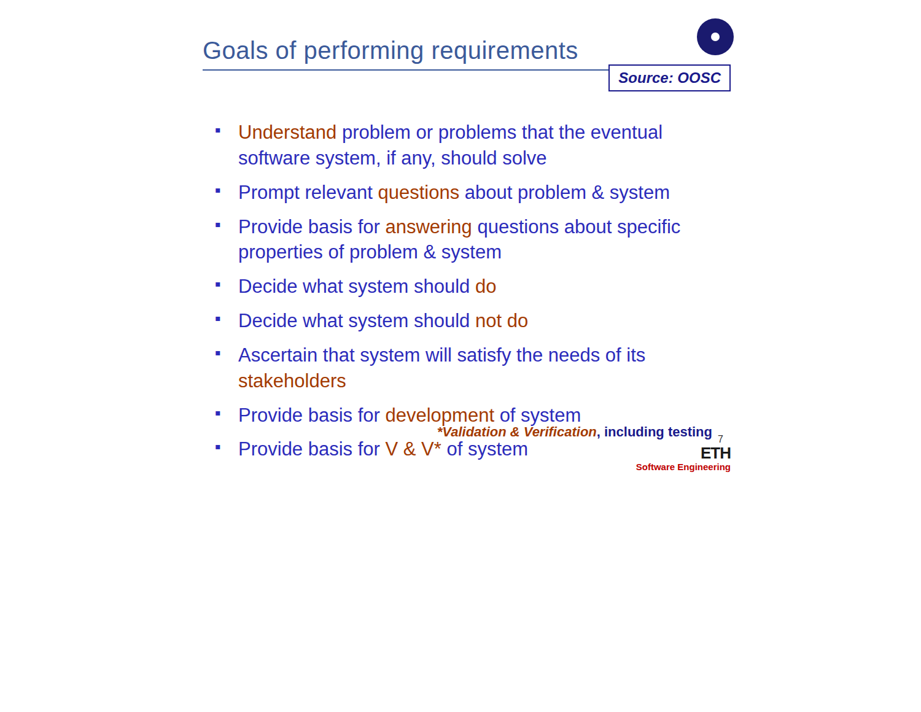Goals of performing requirements
Source: OOSC
Understand problem or problems that the eventual software system, if any, should solve
Prompt relevant questions about problem & system
Provide basis for answering questions about specific properties of problem & system
Decide what system should do
Decide what system should not do
Ascertain that system will satisfy the needs of its stakeholders
Provide basis for development of system
Provide basis for V & V* of system
*Validation & Verification, including testing
7
ETH
Software Engineering